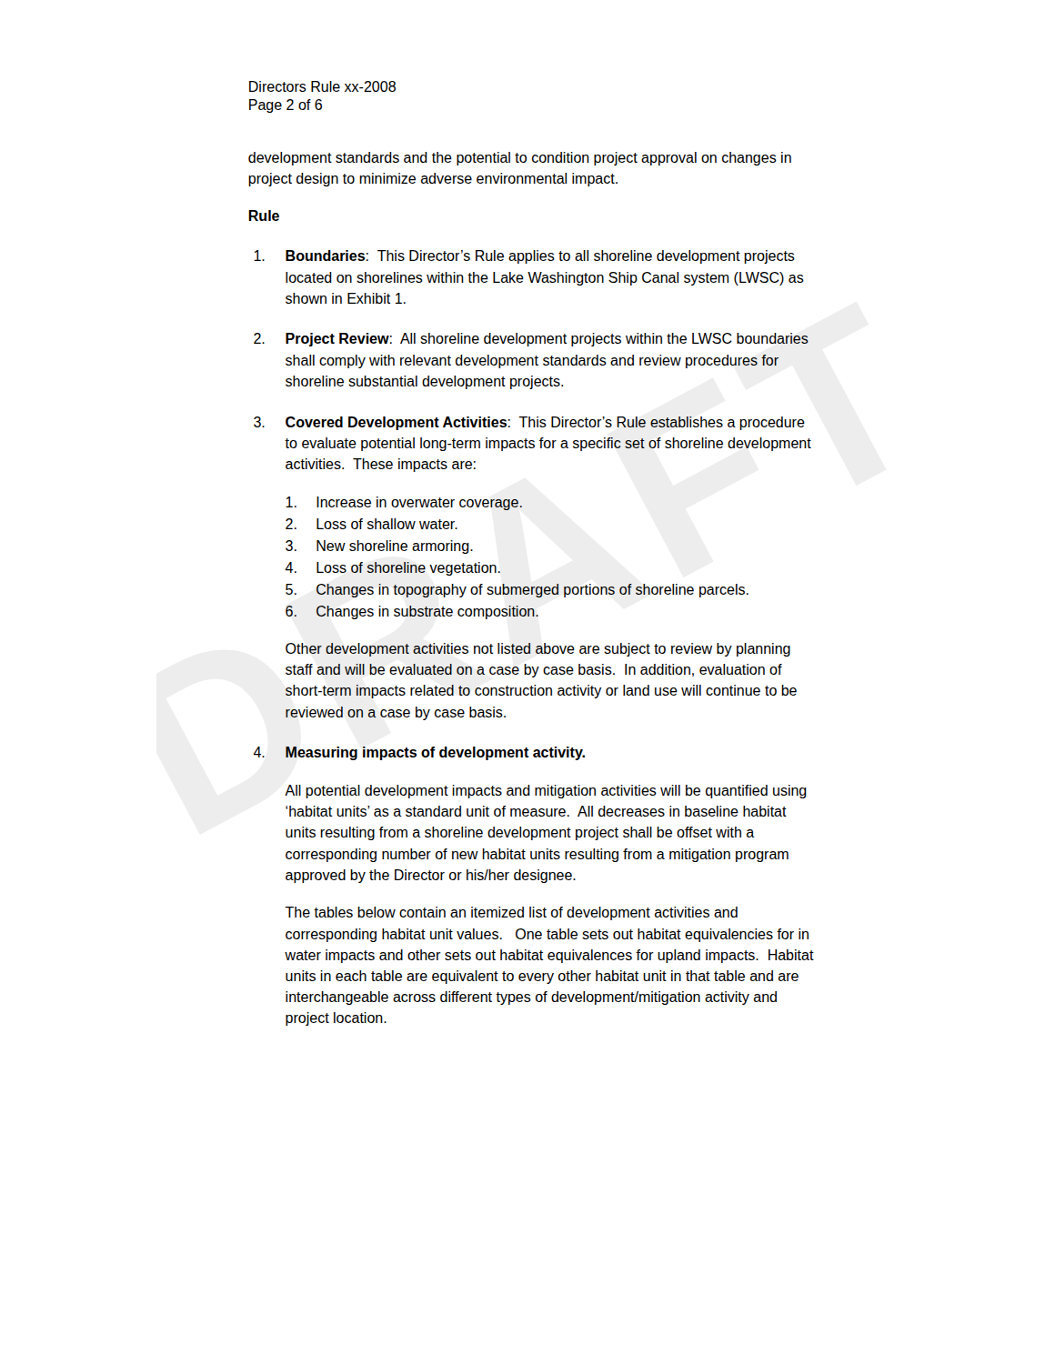DRAFT
Directors Rule xx-2008
Page 2 of 6
development standards and the potential to condition project approval on changes in project design to minimize adverse environmental impact.
Rule
1. Boundaries: This Director’s Rule applies to all shoreline development projects located on shorelines within the Lake Washington Ship Canal system (LWSC) as shown in Exhibit 1.
2. Project Review: All shoreline development projects within the LWSC boundaries shall comply with relevant development standards and review procedures for shoreline substantial development projects.
3.
Covered Development Activities: This Director’s Rule establishes a procedure to evaluate potential long-term impacts for a specific set of shoreline development activities. These impacts are:
1. Increase in overwater coverage.
2. Loss of shallow water.
3. New shoreline armoring.
4. Loss of shoreline vegetation.
5. Changes in topography of submerged portions of shoreline parcels.
6. Changes in substrate composition.
Other development activities not listed above are subject to review by planning staff and will be evaluated on a case by case basis. In addition, evaluation of short-term impacts related to construction activity or land use will continue to be reviewed on a case by case basis.
4.
Measuring impacts of development activity.
All potential development impacts and mitigation activities will be quantified using ‘habitat units’ as a standard unit of measure. All decreases in baseline habitat units resulting from a shoreline development project shall be offset with a corresponding number of new habitat units resulting from a mitigation program approved by the Director or his/her designee.
The tables below contain an itemized list of development activities and corresponding habitat unit values. One table sets out habitat equivalencies for in water impacts and other sets out habitat equivalences for upland impacts. Habitat units in each table are equivalent to every other habitat unit in that table and are interchangeable across different types of development/mitigation activity and project location.